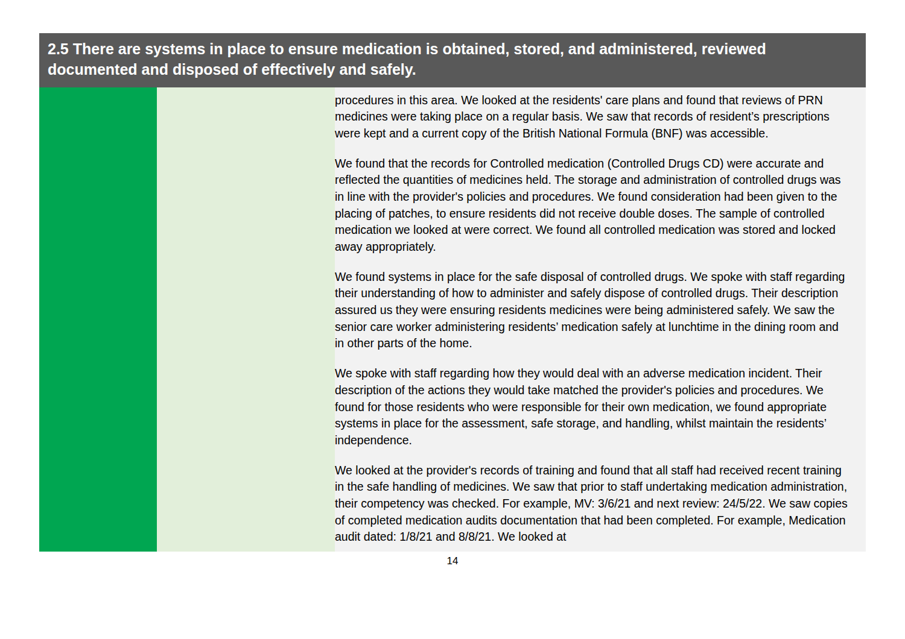2.5 There are systems in place to ensure medication is obtained, stored, and administered, reviewed documented and disposed of effectively and safely.
procedures in this area. We looked at the residents' care plans and found that reviews of PRN medicines were taking place on a regular basis. We saw that records of resident’s prescriptions were kept and a current copy of the British National Formula (BNF) was accessible.
We found that the records for Controlled medication (Controlled Drugs CD) were accurate and reflected the quantities of medicines held. The storage and administration of controlled drugs was in line with the provider's policies and procedures. We found consideration had been given to the placing of patches, to ensure residents did not receive double doses. The sample of controlled medication we looked at were correct. We found all controlled medication was stored and locked away appropriately.
We found systems in place for the safe disposal of controlled drugs. We spoke with staff regarding their understanding of how to administer and safely dispose of controlled drugs. Their description assured us they were ensuring residents medicines were being administered safely. We saw the senior care worker administering residents’ medication safely at lunchtime in the dining room and in other parts of the home.
We spoke with staff regarding how they would deal with an adverse medication incident. Their description of the actions they would take matched the provider's policies and procedures. We found for those residents who were responsible for their own medication, we found appropriate systems in place for the assessment, safe storage, and handling, whilst maintain the residents’ independence.
We looked at the provider's records of training and found that all staff had received recent training in the safe handling of medicines. We saw that prior to staff undertaking medication administration, their competency was checked. For example, MV: 3/6/21 and next review: 24/5/22. We saw copies of completed medication audits documentation that had been completed. For example, Medication audit dated: 1/8/21 and 8/8/21. We looked at
14